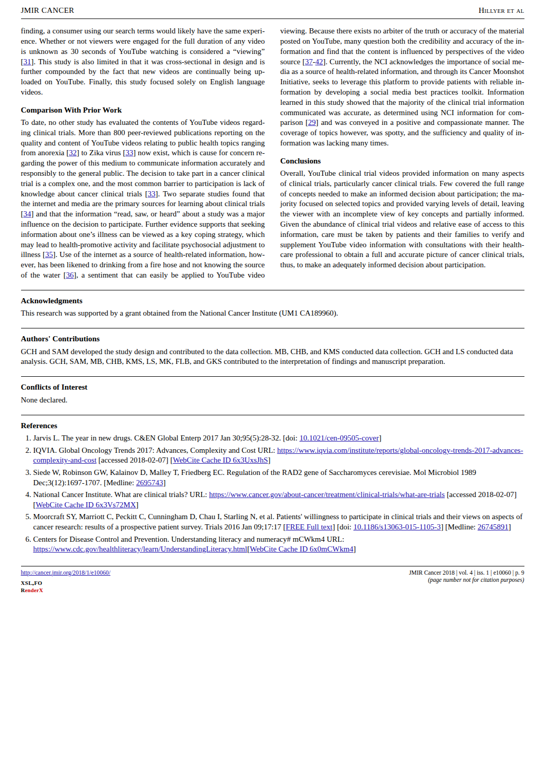JMIR CANCER Hillyer et al
finding, a consumer using our search terms would likely have the same experience. Whether or not viewers were engaged for the full duration of any video is unknown as 30 seconds of YouTube watching is considered a “viewing” [31]. This study is also limited in that it was cross-sectional in design and is further compounded by the fact that new videos are continually being uploaded on YouTube. Finally, this study focused solely on English language videos.
Comparison With Prior Work
To date, no other study has evaluated the contents of YouTube videos regarding clinical trials. More than 800 peer-reviewed publications reporting on the quality and content of YouTube videos relating to public health topics ranging from anorexia [32] to Zika virus [33] now exist, which is cause for concern regarding the power of this medium to communicate information accurately and responsibly to the general public. The decision to take part in a cancer clinical trial is a complex one, and the most common barrier to participation is lack of knowledge about cancer clinical trials [33]. Two separate studies found that the internet and media are the primary sources for learning about clinical trials [34] and that the information “read, saw, or heard” about a study was a major influence on the decision to participate. Further evidence supports that seeking information about one’s illness can be viewed as a key coping strategy, which may lead to health-promotive activity and facilitate psychosocial adjustment to illness [35]. Use of the internet as a source of health-related information, however, has been likened to drinking from a fire hose and not knowing the source of the water [36], a sentiment that can easily be applied to YouTube video viewing. Because there exists no arbiter of the truth or accuracy of the material posted on YouTube, many question both the credibility and accuracy of the information and find that the content is influenced by perspectives of the video source [37-42]. Currently, the NCI acknowledges the importance of social media as a source of health-related information, and through its Cancer Moonshot Initiative, seeks to leverage this platform to provide patients with reliable information by developing a social media best practices toolkit. Information learned in this study showed that the majority of the clinical trial information communicated was accurate, as determined using NCI information for comparison [29] and was conveyed in a positive and compassionate manner. The coverage of topics however, was spotty, and the sufficiency and quality of information was lacking many times.
Conclusions
Overall, YouTube clinical trial videos provided information on many aspects of clinical trials, particularly cancer clinical trials. Few covered the full range of concepts needed to make an informed decision about participation; the majority focused on selected topics and provided varying levels of detail, leaving the viewer with an incomplete view of key concepts and partially informed. Given the abundance of clinical trial videos and relative ease of access to this information, care must be taken by patients and their families to verify and supplement YouTube video information with consultations with their healthcare professional to obtain a full and accurate picture of cancer clinical trials, thus, to make an adequately informed decision about participation.
Acknowledgments
This research was supported by a grant obtained from the National Cancer Institute (UM1 CA189960).
Authors' Contributions
GCH and SAM developed the study design and contributed to the data collection. MB, CHB, and KMS conducted data collection. GCH and LS conducted data analysis. GCH, SAM, MB, CHB, KMS, LS, MK, FLB, and GKS contributed to the interpretation of findings and manuscript preparation.
Conflicts of Interest
None declared.
References
Jarvis L. The year in new drugs. C&EN Global Enterp 2017 Jan 30;95(5):28-32. [doi: 10.1021/cen-09505-cover]
IQVIA. Global Oncology Trends 2017: Advances, Complexity and Cost URL: https://www.iqvia.com/institute/reports/global-oncology-trends-2017-advances-complexity-and-cost [accessed 2018-02-07] [WebCite Cache ID 6x3UxsJhS]
Siede W, Robinson GW, Kalainov D, Malley T, Friedberg EC. Regulation of the RAD2 gene of Saccharomyces cerevisiae. Mol Microbiol 1989 Dec;3(12):1697-1707. [Medline: 2695743]
National Cancer Institute. What are clinical trials? URL: https://www.cancer.gov/about-cancer/treatment/clinical-trials/what-are-trials [accessed 2018-02-07] [WebCite Cache ID 6x3Vs72MX]
Moorcraft SY, Marriott C, Peckitt C, Cunningham D, Chau I, Starling N, et al. Patients' willingness to participate in clinical trials and their views on aspects of cancer research: results of a prospective patient survey. Trials 2016 Jan 09;17:17 [FREE Full text] [doi: 10.1186/s13063-015-1105-3] [Medline: 26745891]
Centers for Disease Control and Prevention. Understanding literacy and numeracy# mCWkm4 URL: https://www.cdc.gov/healthliteracy/learn/UnderstandingLiteracy.html[WebCite Cache ID 6x0mCWkm4]
http://cancer.jmir.org/2018/1/e10060/
JMIR Cancer 2018 | vol. 4 | iss. 1 | e10060 | p. 9
(page number not for citation purposes)
XSL•FO
RenderX